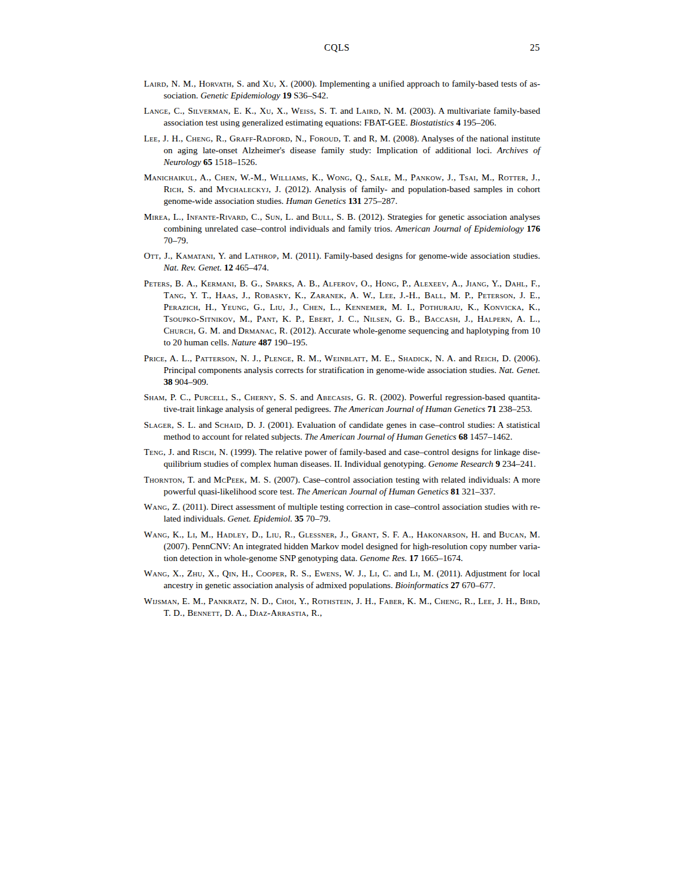CQLS 25
Laird, N. M., Horvath, S. and Xu, X. (2000). Implementing a unified approach to family-based tests of association. Genetic Epidemiology 19 S36–S42.
Lange, C., Silverman, E. K., Xu, X., Weiss, S. T. and Laird, N. M. (2003). A multivariate family-based association test using generalized estimating equations: FBAT-GEE. Biostatistics 4 195–206.
Lee, J. H., Cheng, R., Graff-Radford, N., Foroud, T. and R, M. (2008). Analyses of the national institute on aging late-onset Alzheimer's disease family study: Implication of additional loci. Archives of Neurology 65 1518–1526.
Manichaikul, A., Chen, W.-M., Williams, K., Wong, Q., Sale, M., Pankow, J., Tsai, M., Rotter, J., Rich, S. and Mychaleckyj, J. (2012). Analysis of family- and population-based samples in cohort genome-wide association studies. Human Genetics 131 275–287.
Mirea, L., Infante-Rivard, C., Sun, L. and Bull, S. B. (2012). Strategies for genetic association analyses combining unrelated case–control individuals and family trios. American Journal of Epidemiology 176 70–79.
Ott, J., Kamatani, Y. and Lathrop, M. (2011). Family-based designs for genome-wide association studies. Nat. Rev. Genet. 12 465–474.
Peters, B. A., Kermani, B. G., Sparks, A. B., Alferov, O., Hong, P., Alexeev, A., Jiang, Y., Dahl, F., Tang, Y. T., Haas, J., Robasky, K., Zaranek, A. W., Lee, J.-H., Ball, M. P., Peterson, J. E., Perazich, H., Yeung, G., Liu, J., Chen, L., Kennemer, M. I., Pothuraju, K., Konvicka, K., Tsoupko-Sitnikov, M., Pant, K. P., Ebert, J. C., Nilsen, G. B., Baccash, J., Halpern, A. L., Church, G. M. and Drmanac, R. (2012). Accurate whole-genome sequencing and haplotyping from 10 to 20 human cells. Nature 487 190–195.
Price, A. L., Patterson, N. J., Plenge, R. M., Weinblatt, M. E., Shadick, N. A. and Reich, D. (2006). Principal components analysis corrects for stratification in genome-wide association studies. Nat. Genet. 38 904–909.
Sham, P. C., Purcell, S., Cherny, S. S. and Abecasis, G. R. (2002). Powerful regression-based quantitative-trait linkage analysis of general pedigrees. The American Journal of Human Genetics 71 238–253.
Slager, S. L. and Schaid, D. J. (2001). Evaluation of candidate genes in case–control studies: A statistical method to account for related subjects. The American Journal of Human Genetics 68 1457–1462.
Teng, J. and Risch, N. (1999). The relative power of family-based and case–control designs for linkage disequilibrium studies of complex human diseases. II. Individual genotyping. Genome Research 9 234–241.
Thornton, T. and McPeek, M. S. (2007). Case–control association testing with related individuals: A more powerful quasi-likelihood score test. The American Journal of Human Genetics 81 321–337.
Wang, Z. (2011). Direct assessment of multiple testing correction in case–control association studies with related individuals. Genet. Epidemiol. 35 70–79.
Wang, K., Li, M., Hadley, D., Liu, R., Glessner, J., Grant, S. F. A., Hakonarson, H. and Bucan, M. (2007). PennCNV: An integrated hidden Markov model designed for high-resolution copy number variation detection in whole-genome SNP genotyping data. Genome Res. 17 1665–1674.
Wang, X., Zhu, X., Qin, H., Cooper, R. S., Ewens, W. J., Li, C. and Li, M. (2011). Adjustment for local ancestry in genetic association analysis of admixed populations. Bioinformatics 27 670–677.
Wijsman, E. M., Pankratz, N. D., Choi, Y., Rothstein, J. H., Faber, K. M., Cheng, R., Lee, J. H., Bird, T. D., Bennett, D. A., Diaz-Arrastia, R.,